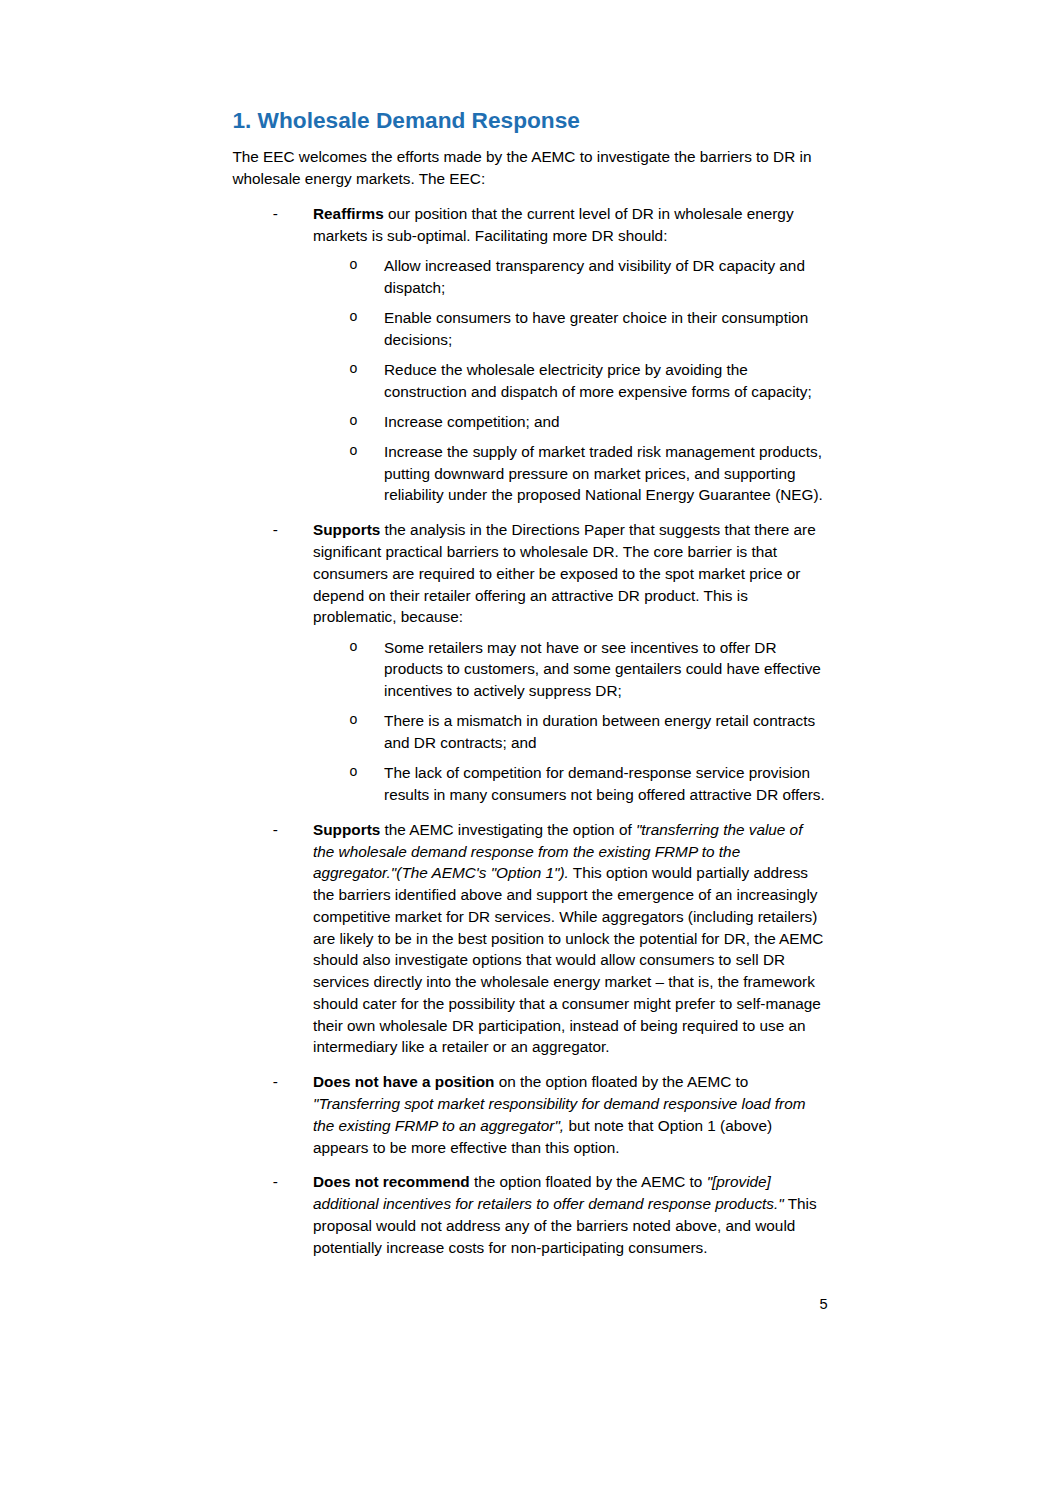1. Wholesale Demand Response
The EEC welcomes the efforts made by the AEMC to investigate the barriers to DR in wholesale energy markets. The EEC:
Reaffirms our position that the current level of DR in wholesale energy markets is sub-optimal. Facilitating more DR should:
Allow increased transparency and visibility of DR capacity and dispatch;
Enable consumers to have greater choice in their consumption decisions;
Reduce the wholesale electricity price by avoiding the construction and dispatch of more expensive forms of capacity;
Increase competition; and
Increase the supply of market traded risk management products, putting downward pressure on market prices, and supporting reliability under the proposed National Energy Guarantee (NEG).
Supports the analysis in the Directions Paper that suggests that there are significant practical barriers to wholesale DR. The core barrier is that consumers are required to either be exposed to the spot market price or depend on their retailer offering an attractive DR product. This is problematic, because:
Some retailers may not have or see incentives to offer DR products to customers, and some gentailers could have effective incentives to actively suppress DR;
There is a mismatch in duration between energy retail contracts and DR contracts; and
The lack of competition for demand-response service provision results in many consumers not being offered attractive DR offers.
Supports the AEMC investigating the option of "transferring the value of the wholesale demand response from the existing FRMP to the aggregator."(The AEMC's "Option 1"). This option would partially address the barriers identified above and support the emergence of an increasingly competitive market for DR services. While aggregators (including retailers) are likely to be in the best position to unlock the potential for DR, the AEMC should also investigate options that would allow consumers to sell DR services directly into the wholesale energy market – that is, the framework should cater for the possibility that a consumer might prefer to self-manage their own wholesale DR participation, instead of being required to use an intermediary like a retailer or an aggregator.
Does not have a position on the option floated by the AEMC to "Transferring spot market responsibility for demand responsive load from the existing FRMP to an aggregator", but note that Option 1 (above) appears to be more effective than this option.
Does not recommend the option floated by the AEMC to "[provide] additional incentives for retailers to offer demand response products." This proposal would not address any of the barriers noted above, and would potentially increase costs for non-participating consumers.
5